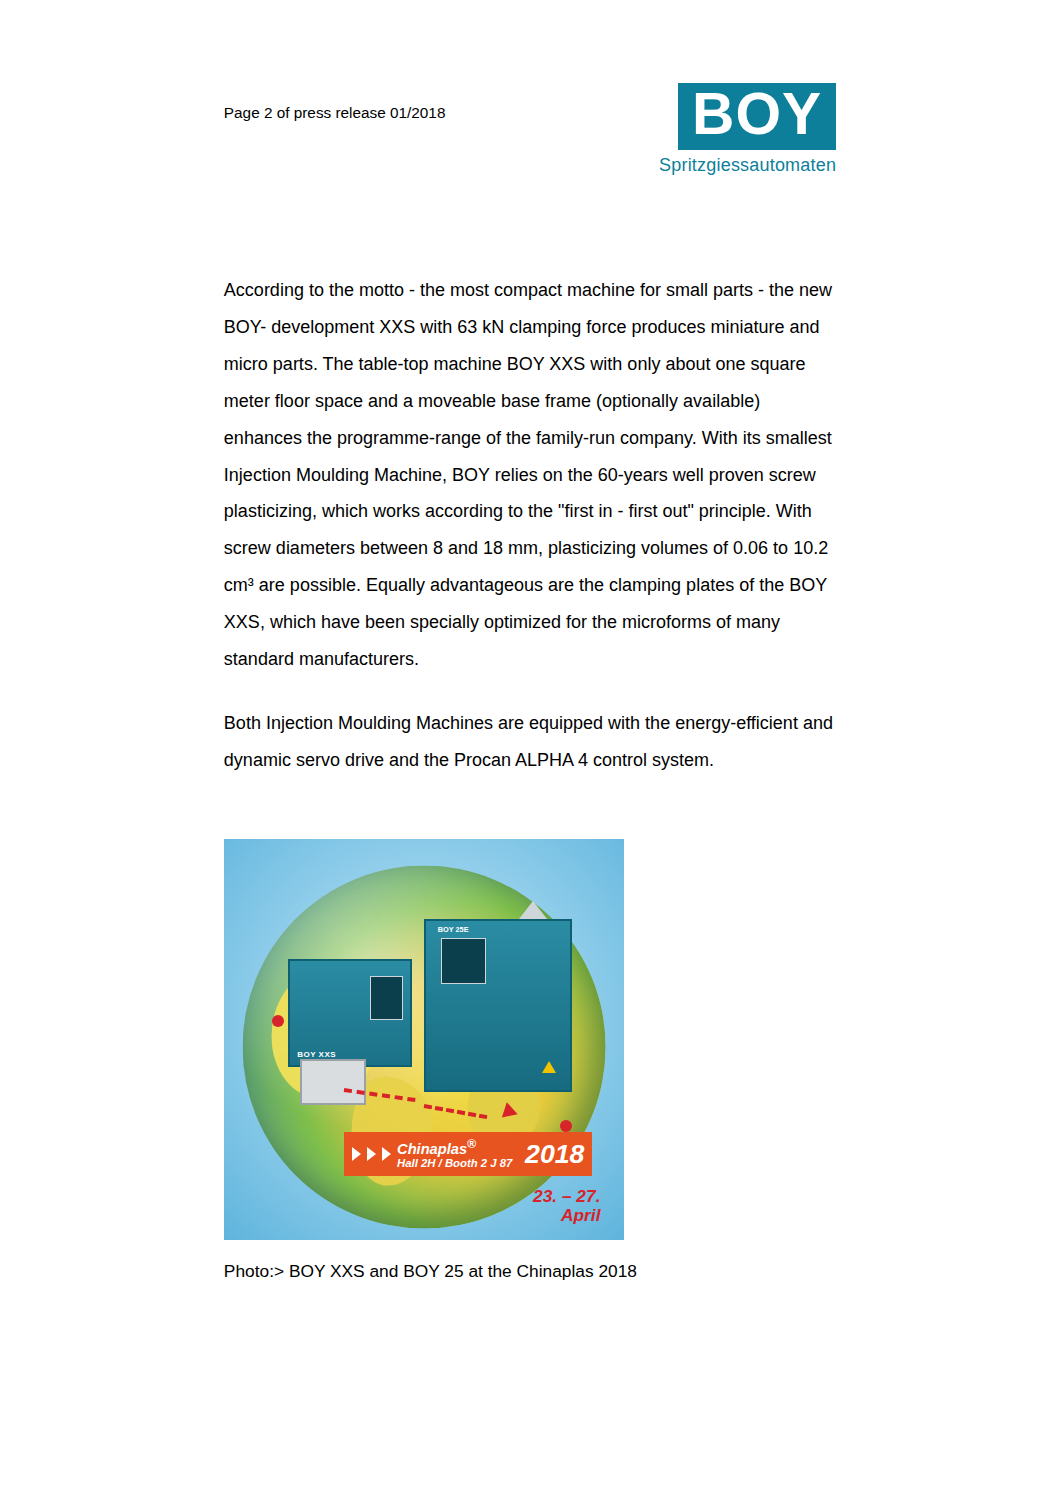Page 2 of press release 01/2018
BOY® Spritzgiessautomaten
According to the motto - the most compact machine for small parts - the new BOY- development XXS with 63 kN clamping force produces miniature and micro parts. The table-top machine BOY XXS with only about one square meter floor space and a moveable base frame (optionally available) enhances the programme-range of the family-run company. With its smallest Injection Moulding Machine, BOY relies on the 60-years well proven screw plasticizing, which works according to the "first in - first out" principle. With screw diameters between 8 and 18 mm, plasticizing volumes of 0.06 to 10.2 cm³ are possible. Equally advantageous are the clamping plates of the BOY XXS, which have been specially optimized for the microforms of many standard manufacturers.
Both Injection Moulding Machines are equipped with the energy-efficient and dynamic servo drive and the Procan ALPHA 4 control system.
BOY XXS
BOY 25E
Chinaplas®Hall 2H / Booth 2 J 87
2018
23. – 27.
April
Photo:> BOY XXS and BOY 25 at the Chinaplas 2018